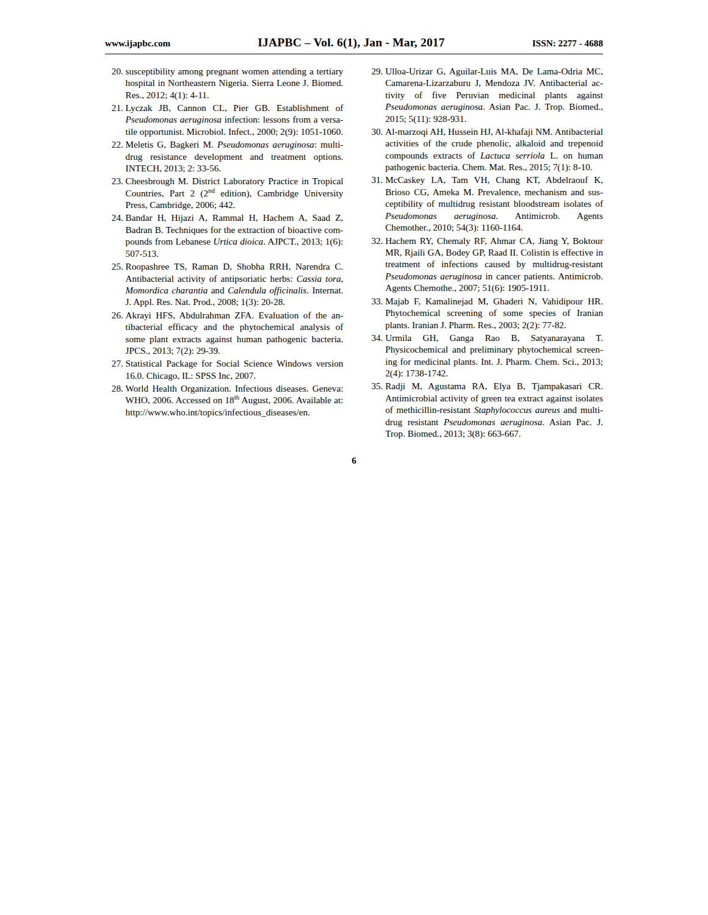www.ijapbc.com IJAPBC – Vol. 6(1), Jan - Mar, 2017 ISSN: 2277 - 4688
susceptibility among pregnant women attending a tertiary hospital in Northeastern Nigeria. Sierra Leone J. Biomed. Res., 2012; 4(1): 4-11.
Lyczak JB, Cannon CL, Pier GB. Establishment of Pseudomonas aeruginosa infection: lessons from a versatile opportunist. Microbiol. Infect., 2000; 2(9): 1051-1060.
Meletis G, Bagkeri M. Pseudomonas aeruginosa: multi-drug resistance development and treatment options. INTECH, 2013; 2: 33-56.
Cheesbrough M. District Laboratory Practice in Tropical Countries, Part 2 (2nd edition), Cambridge University Press, Cambridge, 2006; 442.
Bandar H, Hijazi A, Rammal H, Hachem A, Saad Z, Badran B. Techniques for the extraction of bioactive compounds from Lebanese Urtica dioica. AJPCT., 2013; 1(6): 507-513.
Roopashree TS, Raman D, Shobha RRH, Narendra C. Antibacterial activity of antipsoriatic herbs: Cassia tora, Momordica charantia and Calendula officinalis. Internat. J. Appl. Res. Nat. Prod., 2008; 1(3): 20-28.
Akrayi HFS, Abdulrahman ZFA. Evaluation of the antibacterial efficacy and the phytochemical analysis of some plant extracts against human pathogenic bacteria. JPCS., 2013; 7(2): 29-39.
Statistical Package for Social Science Windows version 16.0. Chicago, IL: SPSS Inc, 2007.
World Health Organization. Infectious diseases. Geneva: WHO, 2006. Accessed on 18th August, 2006. Available at: http://www.who.int/topics/infectious_diseases/en.
Ulloa-Urizar G, Aguilar-Luis MA, De Lama-Odria MC, Camarena-Lizarzaburu J, Mendoza JV. Antibacterial activity of five Peruvian medicinal plants against Pseudomonas aeruginosa. Asian Pac. J. Trop. Biomed., 2015; 5(11): 928-931.
Al-marzoqi AH, Hussein HJ, Al-khafaji NM. Antibacterial activities of the crude phenolic, alkaloid and trepenoid compounds extracts of Lactuca serriola L. on human pathogenic bacteria. Chem. Mat. Res., 2015; 7(1): 8-10.
McCaskey LA, Tam VH, Chang KT, Abdelraouf K, Brioso CG, Ameka M. Prevalence, mechanism and susceptibility of multidrug resistant bloodstream isolates of Pseudomonas aeruginosa. Antimicrob. Agents Chemother., 2010; 54(3): 1160-1164.
Hachem RY, Chemaly RF, Ahmar CA, Jiang Y, Boktour MR, Rjaili GA, Bodey GP, Raad II. Colistin is effective in treatment of infections caused by multidrug-resistant Pseudomonas aeruginosa in cancer patients. Antimicrob. Agents Chemothe., 2007; 51(6): 1905-1911.
Majab F, Kamalinejad M, Ghaderi N, Vahidipour HR. Phytochemical screening of some species of Iranian plants. Iranian J. Pharm. Res., 2003; 2(2): 77-82.
Urmila GH, Ganga Rao B, Satyanarayana T. Physicochemical and preliminary phytochemical screening for medicinal plants. Int. J. Pharm. Chem. Sci., 2013; 2(4): 1738-1742.
Radji M, Agustama RA, Elya B, Tjampakasari CR. Antimicrobial activity of green tea extract against isolates of methicillin-resistant Staphylococcus aureus and multi-drug resistant Pseudomonas aeruginosa. Asian Pac. J. Trop. Biomed., 2013; 3(8): 663-667.
6